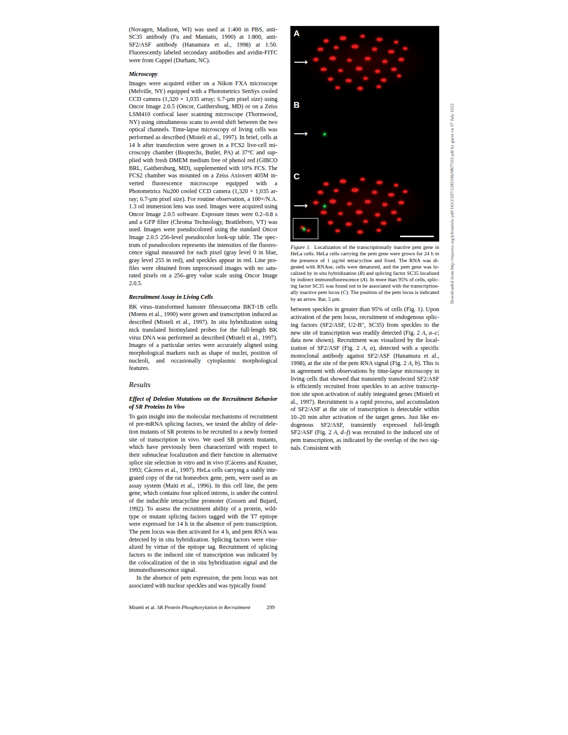Downloaded from http://rupress.org/jcb/article-pdf/143/2/297/1282196/9807103.pdf by guest on 07 July 2022
(Novagen, Madison, WI) was used at 1:400 in PBS, anti-SC35 antibody (Fu and Maniatis, 1990) at 1:800, anti-SF2/ASF antibody (Hanamura et al., 1998) at 1:50. Fluorescently labeled secondary antibodies and avidin-FITC were from Cappel (Durham, NC).
Microscopy
Images were acquired either on a Nikon FXA microscope (Melville, NY) equipped with a Photometrics SenSys cooled CCD camera (1,320 × 1,035 array; 6.7-µm pixel size) using Oncor Image 2.0.5 (Oncor, Gaithersburg, MD) or on a Zeiss LSM410 confocal laser scanning microscope (Thornwood, NY) using simultaneous scans to avoid shift between the two optical channels. Time-lapse microscopy of living cells was performed as described (Misteli et al., 1997). In brief, cells at 14 h after transfection were grown in a FCS2 live-cell microscopy chamber (Bioptechs, Butler, PA) at 37°C and supplied with fresh DMEM medium free of phenol red (GIBCO BRL, Gaithersburg, MD), supplemented with 10% FCS. The FCS2 chamber was mounted on a Zeiss Axiovert 405M inverted fluorescence microscope equipped with a Photometrics Nu200 cooled CCD camera (1,320 × 1,035 array; 6.7-µm pixel size). For routine observation, a 100×/N.A. 1.3 oil immersion lens was used. Images were acquired using Oncor Image 2.0.5 software. Exposure times were 0.2–0.8 s and a GFP filter (Chroma Technology, Brattleboro, VT) was used. Images were pseudocolored using the standard Oncor Image 2.0.5 256-level pseudocolor look-up table. The spectrum of pseudocolors represents the intensities of the fluorescence signal measured for each pixel (gray level 0 in blue, gray level 255 in red), and speckles appear in red. Line profiles were obtained from unprocessed images with no saturated pixels on a 256–grey value scale using Oncor Image 2.0.5.
Recruitment Assay in Living Cells
BK virus–transformed hamster fibrosarcoma BKT-1B cells (Moens et al., 1990) were grown and transcription induced as described (Misteli et al., 1997). In situ hybridization using nick translated biotinylated probes for the full-length BK virus DNA was performed as described (Misteli et al., 1997). Images of a particular series were accurately aligned using morphological markers such as shape of nuclei, position of nucleoli, and occasionally cytoplasmic morphological features.
Results
Effect of Deletion Mutations on the Recruitment Behavior of SR Proteins In Vivo
To gain insight into the molecular mechanisms of recruitment of pre-mRNA splicing factors, we tested the ability of deletion mutants of SR proteins to be recruited to a newly formed site of transcription in vivo. We used SR protein mutants, which have previously been characterized with respect to their subnuclear localization and their function in alternative splice site selection in vitro and in vivo (Cáceres and Krainer, 1993; Cáceres et al., 1997). HeLa cells carrying a stably integrated copy of the rat homeobox gene, pem, were used as an assay system (Maiti et al., 1996). In this cell line, the pem gene, which contains four spliced introns, is under the control of the inducible tetracycline promoter (Gossen and Bujard, 1992). To assess the recruitment ability of a protein, wild-type or mutant splicing factors tagged with the T7 epitope were expressed for 14 h in the absence of pem transcription. The pem locus was then activated for 4 h, and pem RNA was detected by in situ hybridization. Splicing factors were visualized by virtue of the epitope tag. Recruitment of splicing factors to the induced site of transcription was indicated by the colocalization of the in situ hybridization signal and the immunofluorescence signal.
In the absence of pem expression, the pem locus was not associated with nuclear speckles and was typically found
A ⟶
B ⟶
C ⟶
Figure 1. Localization of the transcriptionally inactive pem gene in HeLa cells. HeLa cells carrying the pem gene were grown for 24 h in the presence of 1 µg/ml tetracycline and fixed. The RNA was digested with RNAse, cells were denatured, and the pem gene was localized by in situ hybridization (B) and splicing factor SC35 localized by indirect immunofluorescence (A). In more than 95% of cells, splicing factor SC35 was found not to be associated with the transcriptionally inactive pem locus (C). The position of the pem locus is indicated by an arrow. Bar, 5 µm.
between speckles in greater than 95% of cells (Fig. 1). Upon activation of the pem locus, recruitment of endogenous splicing factors (SF2/ASF, U2-B″, SC35) from speckles to the new site of transcription was readily detected (Fig. 2 A, a–c; data now shown). Recruitment was visualized by the localization of SF2/ASF (Fig. 2 A, a), detected with a specific monoclonal antibody against SF2/ASF (Hanamura et al., 1998), at the site of the pem RNA signal (Fig. 2 A, b). This is in agreement with observations by time-lapse microscopy in living cells that showed that transiently transfected SF2/ASF is efficiently recruited from speckles to an active transcription site upon activation of stably integrated genes (Misteli et al., 1997). Recruitment is a rapid process, and accumulation of SF2/ASF at the site of transcription is detectable within 10–20 min after activation of the target genes. Just like endogenous SF2/ASF, transiently expressed full-length SF2/ASF (Fig. 2 A, d–f) was recruited to the induced site of pem transcription, as indicated by the overlap of the two signals. Consistent with
Misteli et al. SR Protein Phosphorylation in Recruitment 299